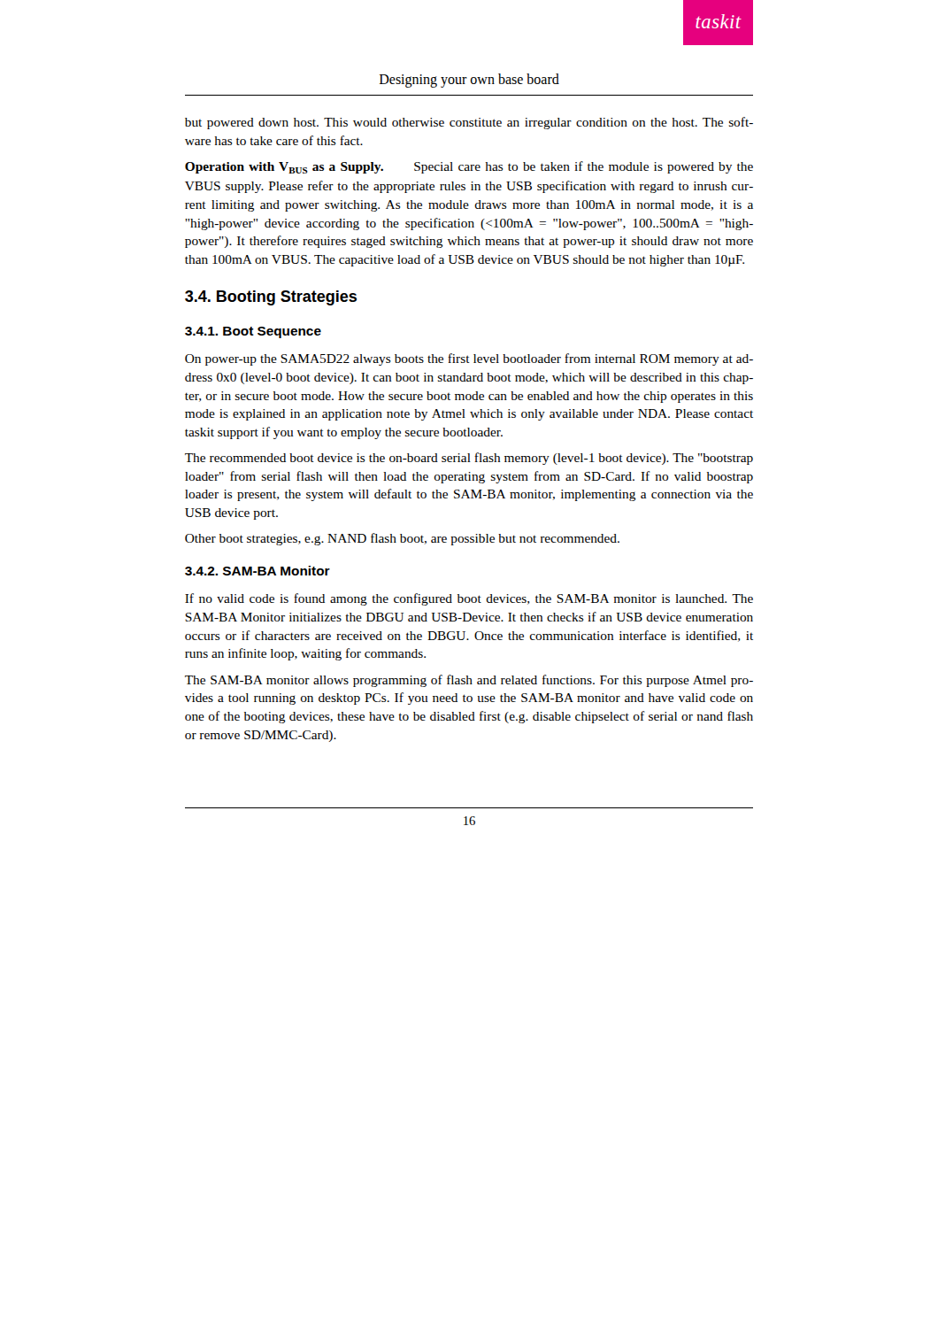taskit
Designing your own base board
but powered down host. This would otherwise constitute an irregular condition on the host. The software has to take care of this fact.
Operation with VBUS as a Supply. Special care has to be taken if the module is powered by the VBUS supply. Please refer to the appropriate rules in the USB specification with regard to inrush current limiting and power switching. As the module draws more than 100mA in normal mode, it is a "high-power" device according to the specification (<100mA = "low-power", 100..500mA = "high-power"). It therefore requires staged switching which means that at power-up it should draw not more than 100mA on VBUS. The capacitive load of a USB device on VBUS should be not higher than 10µF.
3.4. Booting Strategies
3.4.1. Boot Sequence
On power-up the SAMA5D22 always boots the first level bootloader from internal ROM memory at address 0x0 (level-0 boot device). It can boot in standard boot mode, which will be described in this chapter, or in secure boot mode. How the secure boot mode can be enabled and how the chip operates in this mode is explained in an application note by Atmel which is only available under NDA. Please contact taskit support if you want to employ the secure bootloader.
The recommended boot device is the on-board serial flash memory (level-1 boot device). The "bootstrap loader" from serial flash will then load the operating system from an SD-Card. If no valid boostrap loader is present, the system will default to the SAM-BA monitor, implementing a connection via the USB device port.
Other boot strategies, e.g. NAND flash boot, are possible but not recommended.
3.4.2. SAM-BA Monitor
If no valid code is found among the configured boot devices, the SAM-BA monitor is launched. The SAM-BA Monitor initializes the DBGU and USB-Device. It then checks if an USB device enumeration occurs or if characters are received on the DBGU. Once the communication interface is identified, it runs an infinite loop, waiting for commands.
The SAM-BA monitor allows programming of flash and related functions. For this purpose Atmel provides a tool running on desktop PCs. If you need to use the SAM-BA monitor and have valid code on one of the booting devices, these have to be disabled first (e.g. disable chipselect of serial or nand flash or remove SD/MMC-Card).
16